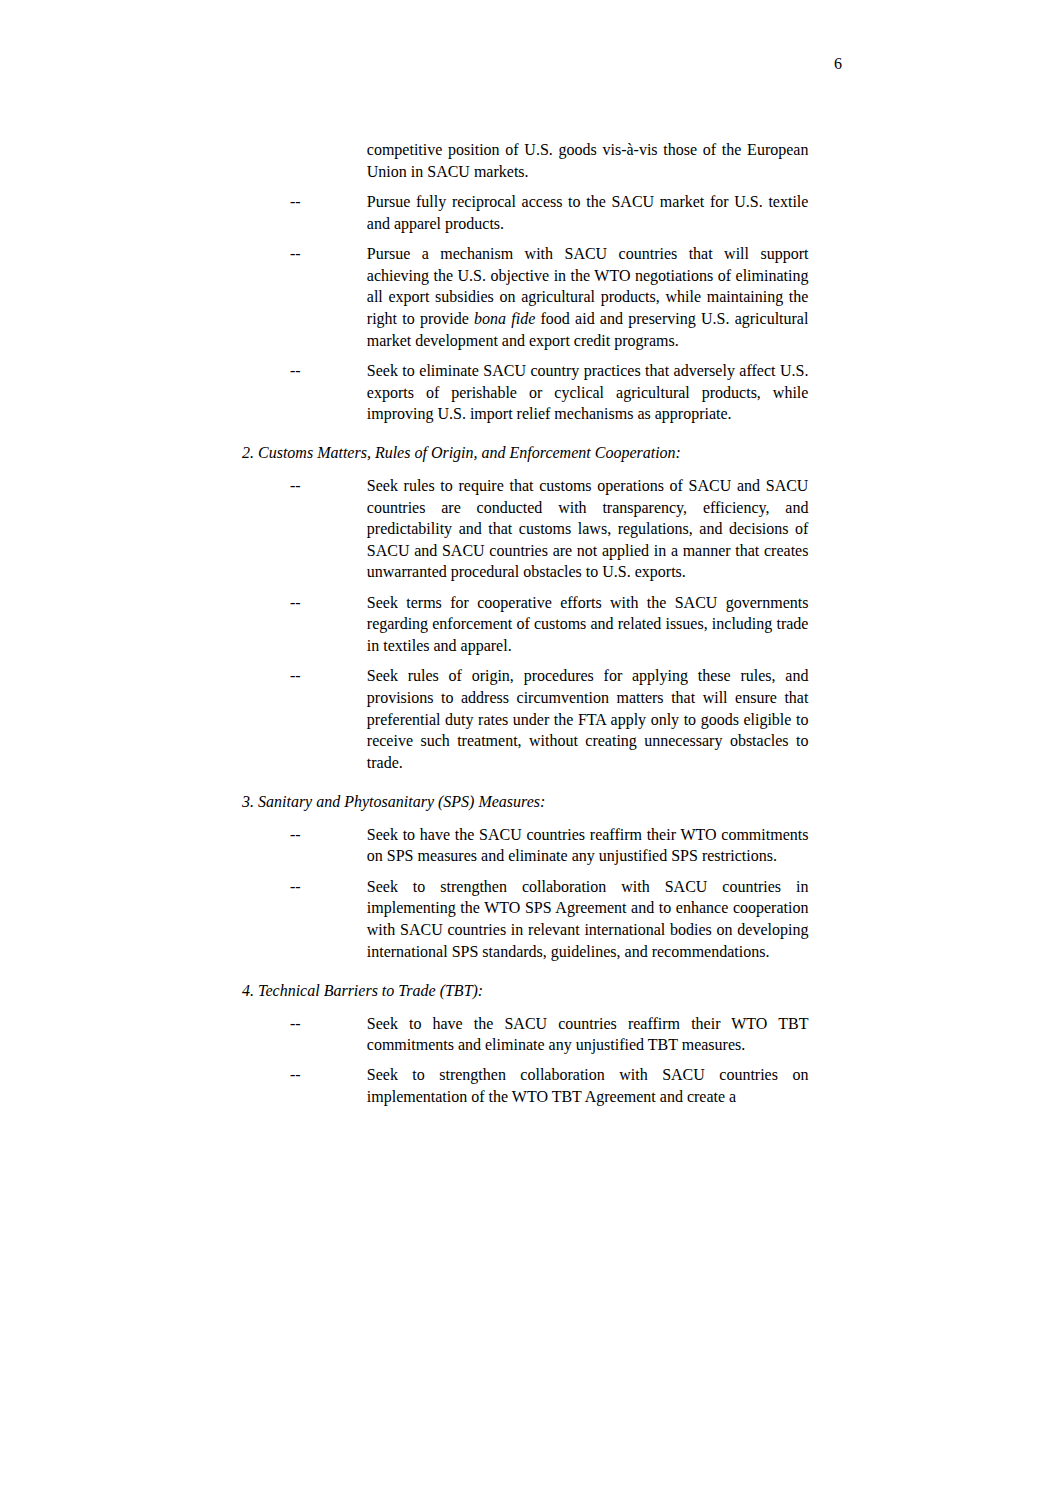6
competitive position of U.S. goods vis-à-vis those of the European Union in SACU markets.
-- Pursue fully reciprocal access to the SACU market for U.S. textile and apparel products.
-- Pursue a mechanism with SACU countries that will support achieving the U.S. objective in the WTO negotiations of eliminating all export subsidies on agricultural products, while maintaining the right to provide bona fide food aid and preserving U.S. agricultural market development and export credit programs.
-- Seek to eliminate SACU country practices that adversely affect U.S. exports of perishable or cyclical agricultural products, while improving U.S. import relief mechanisms as appropriate.
2. Customs Matters, Rules of Origin, and Enforcement Cooperation:
-- Seek rules to require that customs operations of SACU and SACU countries are conducted with transparency, efficiency, and predictability and that customs laws, regulations, and decisions of SACU and SACU countries are not applied in a manner that creates unwarranted procedural obstacles to U.S. exports.
-- Seek terms for cooperative efforts with the SACU governments regarding enforcement of customs and related issues, including trade in textiles and apparel.
-- Seek rules of origin, procedures for applying these rules, and provisions to address circumvention matters that will ensure that preferential duty rates under the FTA apply only to goods eligible to receive such treatment, without creating unnecessary obstacles to trade.
3. Sanitary and Phytosanitary (SPS) Measures:
-- Seek to have the SACU countries reaffirm their WTO commitments on SPS measures and eliminate any unjustified SPS restrictions.
-- Seek to strengthen collaboration with SACU countries in implementing the WTO SPS Agreement and to enhance cooperation with SACU countries in relevant international bodies on developing international SPS standards, guidelines, and recommendations.
4. Technical Barriers to Trade (TBT):
-- Seek to have the SACU countries reaffirm their WTO TBT commitments and eliminate any unjustified TBT measures.
-- Seek to strengthen collaboration with SACU countries on implementation of the WTO TBT Agreement and create a